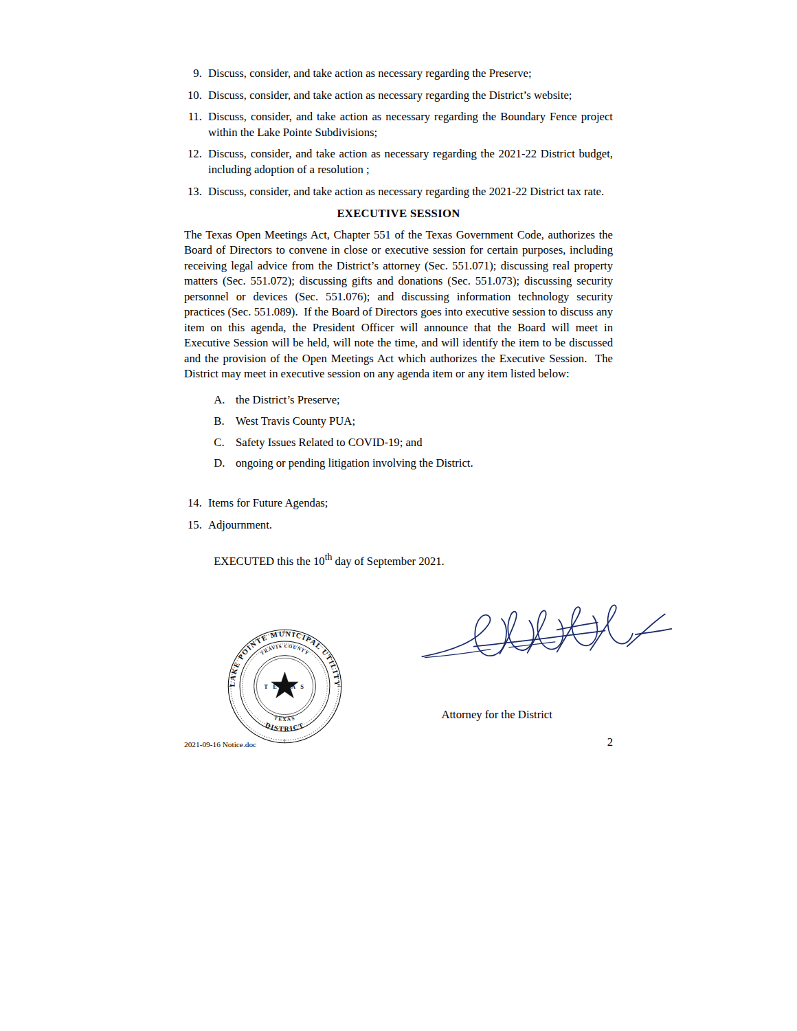9. Discuss, consider, and take action as necessary regarding the Preserve;
10. Discuss, consider, and take action as necessary regarding the District’s website;
11. Discuss, consider, and take action as necessary regarding the Boundary Fence project within the Lake Pointe Subdivisions;
12. Discuss, consider, and take action as necessary regarding the 2021-22 District budget, including adoption of a resolution ;
13. Discuss, consider, and take action as necessary regarding the 2021-22 District tax rate.
EXECUTIVE SESSION
The Texas Open Meetings Act, Chapter 551 of the Texas Government Code, authorizes the Board of Directors to convene in close or executive session for certain purposes, including receiving legal advice from the District’s attorney (Sec. 551.071); discussing real property matters (Sec. 551.072); discussing gifts and donations (Sec. 551.073); discussing security personnel or devices (Sec. 551.076); and discussing information technology security practices (Sec. 551.089). If the Board of Directors goes into executive session to discuss any item on this agenda, the President Officer will announce that the Board will meet in Executive Session will be held, will note the time, and will identify the item to be discussed and the provision of the Open Meetings Act which authorizes the Executive Session. The District may meet in executive session on any agenda item or any item listed below:
A. the District’s Preserve;
B. West Travis County PUA;
C. Safety Issues Related to COVID-19; and
D. ongoing or pending litigation involving the District.
14. Items for Future Agendas;
15. Adjournment.
EXECUTED this the 10th day of September 2021.
LAKE POINTE MUNICIPAL UTILITY DISTRICT TRAVIS COUNTY TEXAS T E X A S
Attorney for the District
2021-09-16 Notice.doc 2